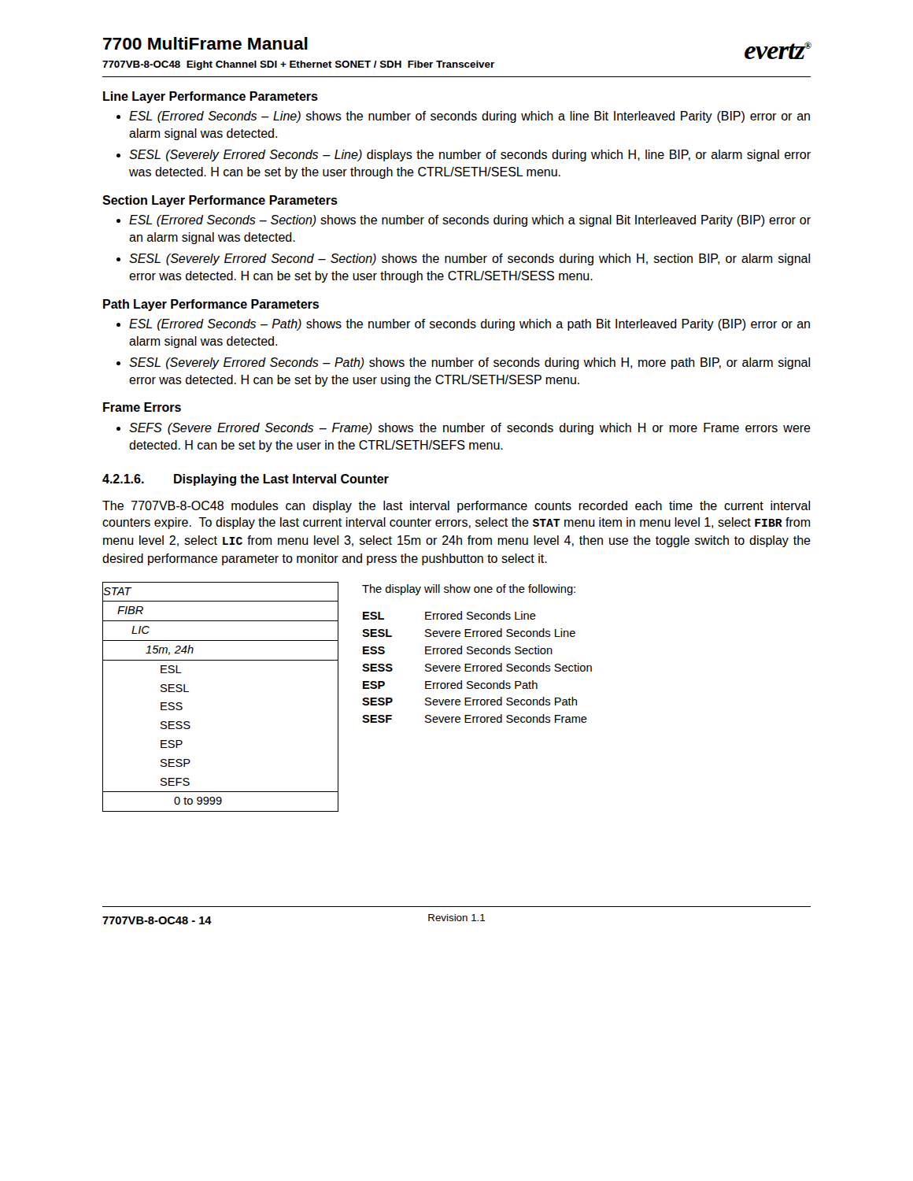evertz®
7700 MultiFrame Manual
7707VB-8-OC48 Eight Channel SDI + Ethernet SONET / SDH Fiber Transceiver
Line Layer Performance Parameters
ESL (Errored Seconds – Line) shows the number of seconds during which a line Bit Interleaved Parity (BIP) error or an alarm signal was detected.
SESL (Severely Errored Seconds – Line) displays the number of seconds during which H, line BIP, or alarm signal error was detected. H can be set by the user through the CTRL/SETH/SESL menu.
Section Layer Performance Parameters
ESL (Errored Seconds – Section) shows the number of seconds during which a signal Bit Interleaved Parity (BIP) error or an alarm signal was detected.
SESL (Severely Errored Second – Section) shows the number of seconds during which H, section BIP, or alarm signal error was detected. H can be set by the user through the CTRL/SETH/SESS menu.
Path Layer Performance Parameters
ESL (Errored Seconds – Path) shows the number of seconds during which a path Bit Interleaved Parity (BIP) error or an alarm signal was detected.
SESL (Severely Errored Seconds – Path) shows the number of seconds during which H, more path BIP, or alarm signal error was detected. H can be set by the user using the CTRL/SETH/SESP menu.
Frame Errors
SEFS (Severe Errored Seconds – Frame) shows the number of seconds during which H or more Frame errors were detected. H can be set by the user in the CTRL/SETH/SEFS menu.
4.2.1.6. Displaying the Last Interval Counter
The 7707VB-8-OC48 modules can display the last interval performance counts recorded each time the current interval counters expire. To display the last current interval counter errors, select the STAT menu item in menu level 1, select FIBR from menu level 2, select LIC from menu level 3, select 15m or 24h from menu level 4, then use the toggle switch to display the desired performance parameter to monitor and press the pushbutton to select it.
STAT
FIBR
LIC
15m, 24h
ESL
SESL
ESS
SESS
ESP
SESP
SEFS
0 to 9999
The display will show one of the following:
| ESL | Errored Seconds Line |
| SESL | Severe Errored Seconds Line |
| ESS | Errored Seconds Section |
| SESS | Severe Errored Seconds Section |
| ESP | Errored Seconds Path |
| SESP | Severe Errored Seconds Path |
| SESF | Severe Errored Seconds Frame |
7707VB-8-OC48 - 14 Revision 1.1